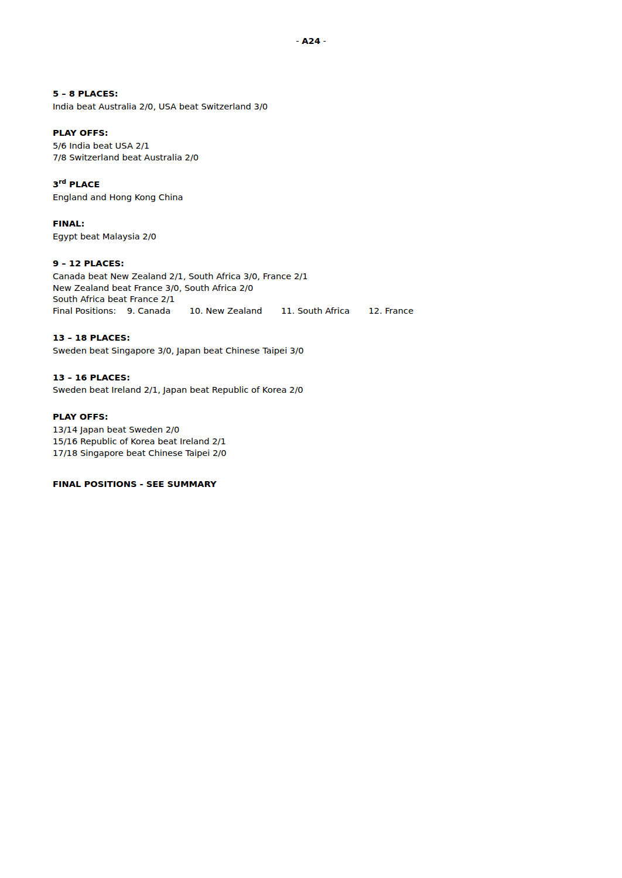- A24 -
5 – 8 PLACES:
India beat Australia 2/0, USA beat Switzerland 3/0
PLAY OFFS:
5/6 India beat USA 2/1
7/8 Switzerland beat Australia 2/0
3rd PLACE
England and Hong Kong China
FINAL:
Egypt beat Malaysia 2/0
9 – 12 PLACES:
Canada beat New Zealand 2/1, South Africa 3/0, France 2/1
New Zealand beat France 3/0, South Africa 2/0
South Africa beat France 2/1
Final Positions: 9. Canada10. New Zealand 11. South Africa 12. France
13 – 18 PLACES:
Sweden beat Singapore 3/0, Japan beat Chinese Taipei 3/0
13 – 16 PLACES:
Sweden beat Ireland 2/1, Japan beat Republic of Korea 2/0
PLAY OFFS:
13/14 Japan beat Sweden 2/0
15/16 Republic of Korea beat Ireland 2/1
17/18 Singapore beat Chinese Taipei 2/0
FINAL POSITIONS - SEE SUMMARY